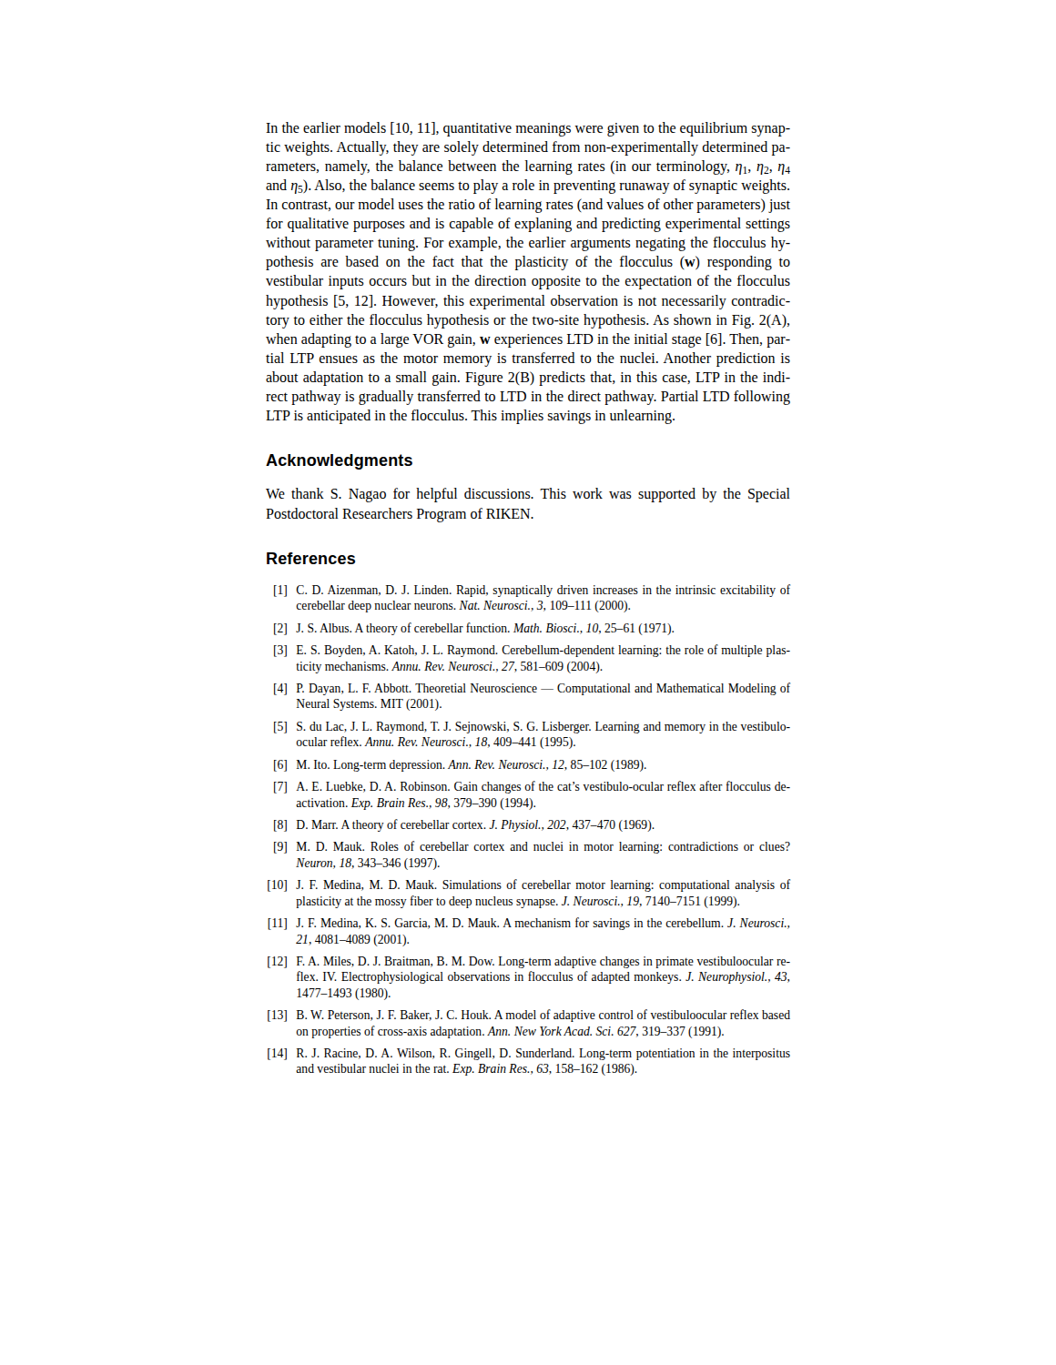In the earlier models [10, 11], quantitative meanings were given to the equilibrium synaptic weights. Actually, they are solely determined from non-experimentally determined parameters, namely, the balance between the learning rates (in our terminology, η1, η2, η4 and η5). Also, the balance seems to play a role in preventing runaway of synaptic weights. In contrast, our model uses the ratio of learning rates (and values of other parameters) just for qualitative purposes and is capable of explaning and predicting experimental settings without parameter tuning. For example, the earlier arguments negating the flocculus hypothesis are based on the fact that the plasticity of the flocculus (w) responding to vestibular inputs occurs but in the direction opposite to the expectation of the flocculus hypothesis [5, 12]. However, this experimental observation is not necessarily contradictory to either the flocculus hypothesis or the two-site hypothesis. As shown in Fig. 2(A), when adapting to a large VOR gain, w experiences LTD in the initial stage [6]. Then, partial LTP ensues as the motor memory is transferred to the nuclei. Another prediction is about adaptation to a small gain. Figure 2(B) predicts that, in this case, LTP in the indirect pathway is gradually transferred to LTD in the direct pathway. Partial LTD following LTP is anticipated in the flocculus. This implies savings in unlearning.
Acknowledgments
We thank S. Nagao for helpful discussions. This work was supported by the Special Postdoctoral Researchers Program of RIKEN.
References
[1] C. D. Aizenman, D. J. Linden. Rapid, synaptically driven increases in the intrinsic excitability of cerebellar deep nuclear neurons. Nat. Neurosci., 3, 109–111 (2000).
[2] J. S. Albus. A theory of cerebellar function. Math. Biosci., 10, 25–61 (1971).
[3] E. S. Boyden, A. Katoh, J. L. Raymond. Cerebellum-dependent learning: the role of multiple plasticity mechanisms. Annu. Rev. Neurosci., 27, 581–609 (2004).
[4] P. Dayan, L. F. Abbott. Theoretial Neuroscience — Computational and Mathematical Modeling of Neural Systems. MIT (2001).
[5] S. du Lac, J. L. Raymond, T. J. Sejnowski, S. G. Lisberger. Learning and memory in the vestibulo-ocular reflex. Annu. Rev. Neurosci., 18, 409–441 (1995).
[6] M. Ito. Long-term depression. Ann. Rev. Neurosci., 12, 85–102 (1989).
[7] A. E. Luebke, D. A. Robinson. Gain changes of the cat’s vestibulo-ocular reflex after flocculus deactivation. Exp. Brain Res., 98, 379–390 (1994).
[8] D. Marr. A theory of cerebellar cortex. J. Physiol., 202, 437–470 (1969).
[9] M. D. Mauk. Roles of cerebellar cortex and nuclei in motor learning: contradictions or clues? Neuron, 18, 343–346 (1997).
[10] J. F. Medina, M. D. Mauk. Simulations of cerebellar motor learning: computational analysis of plasticity at the mossy fiber to deep nucleus synapse. J. Neurosci., 19, 7140–7151 (1999).
[11] J. F. Medina, K. S. Garcia, M. D. Mauk. A mechanism for savings in the cerebellum. J. Neurosci., 21, 4081–4089 (2001).
[12] F. A. Miles, D. J. Braitman, B. M. Dow. Long-term adaptive changes in primate vestibuloocular reflex. IV. Electrophysiological observations in flocculus of adapted monkeys. J. Neurophysiol., 43, 1477–1493 (1980).
[13] B. W. Peterson, J. F. Baker, J. C. Houk. A model of adaptive control of vestibuloocular reflex based on properties of cross-axis adaptation. Ann. New York Acad. Sci. 627, 319–337 (1991).
[14] R. J. Racine, D. A. Wilson, R. Gingell, D. Sunderland. Long-term potentiation in the interpositus and vestibular nuclei in the rat. Exp. Brain Res., 63, 158–162 (1986).